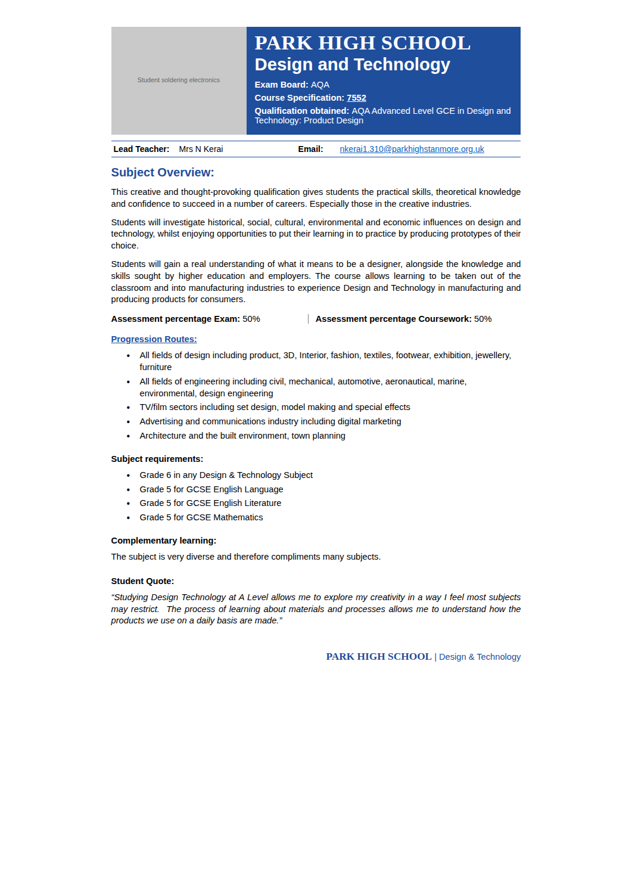PARK HIGH SCHOOL
Design and Technology
Exam Board: AQA
Course Specification: 7552
Qualification obtained: AQA Advanced Level GCE in Design and Technology: Product Design
Lead Teacher: Mrs N Kerai Email: nkerai1.310@parkhighstanmore.org.uk
Subject Overview:
This creative and thought-provoking qualification gives students the practical skills, theoretical knowledge and confidence to succeed in a number of careers. Especially those in the creative industries.
Students will investigate historical, social, cultural, environmental and economic influences on design and technology, whilst enjoying opportunities to put their learning in to practice by producing prototypes of their choice.
Students will gain a real understanding of what it means to be a designer, alongside the knowledge and skills sought by higher education and employers. The course allows learning to be taken out of the classroom and into manufacturing industries to experience Design and Technology in manufacturing and producing products for consumers.
Assessment percentage Exam: 50%
Assessment percentage Coursework: 50%
Progression Routes:
All fields of design including product, 3D, Interior, fashion, textiles, footwear, exhibition, jewellery, furniture
All fields of engineering including civil, mechanical, automotive, aeronautical, marine, environmental, design engineering
TV/film sectors including set design, model making and special effects
Advertising and communications industry including digital marketing
Architecture and the built environment, town planning
Subject requirements:
Grade 6 in any Design & Technology Subject
Grade 5 for GCSE English Language
Grade 5 for GCSE English Literature
Grade 5 for GCSE Mathematics
Complementary learning:
The subject is very diverse and therefore compliments many subjects.
Student Quote:
“Studying Design Technology at A Level allows me to explore my creativity in a way I feel most subjects may restrict. The process of learning about materials and processes allows me to understand how the products we use on a daily basis are made.”
PARK HIGH SCHOOL|Design & Technology